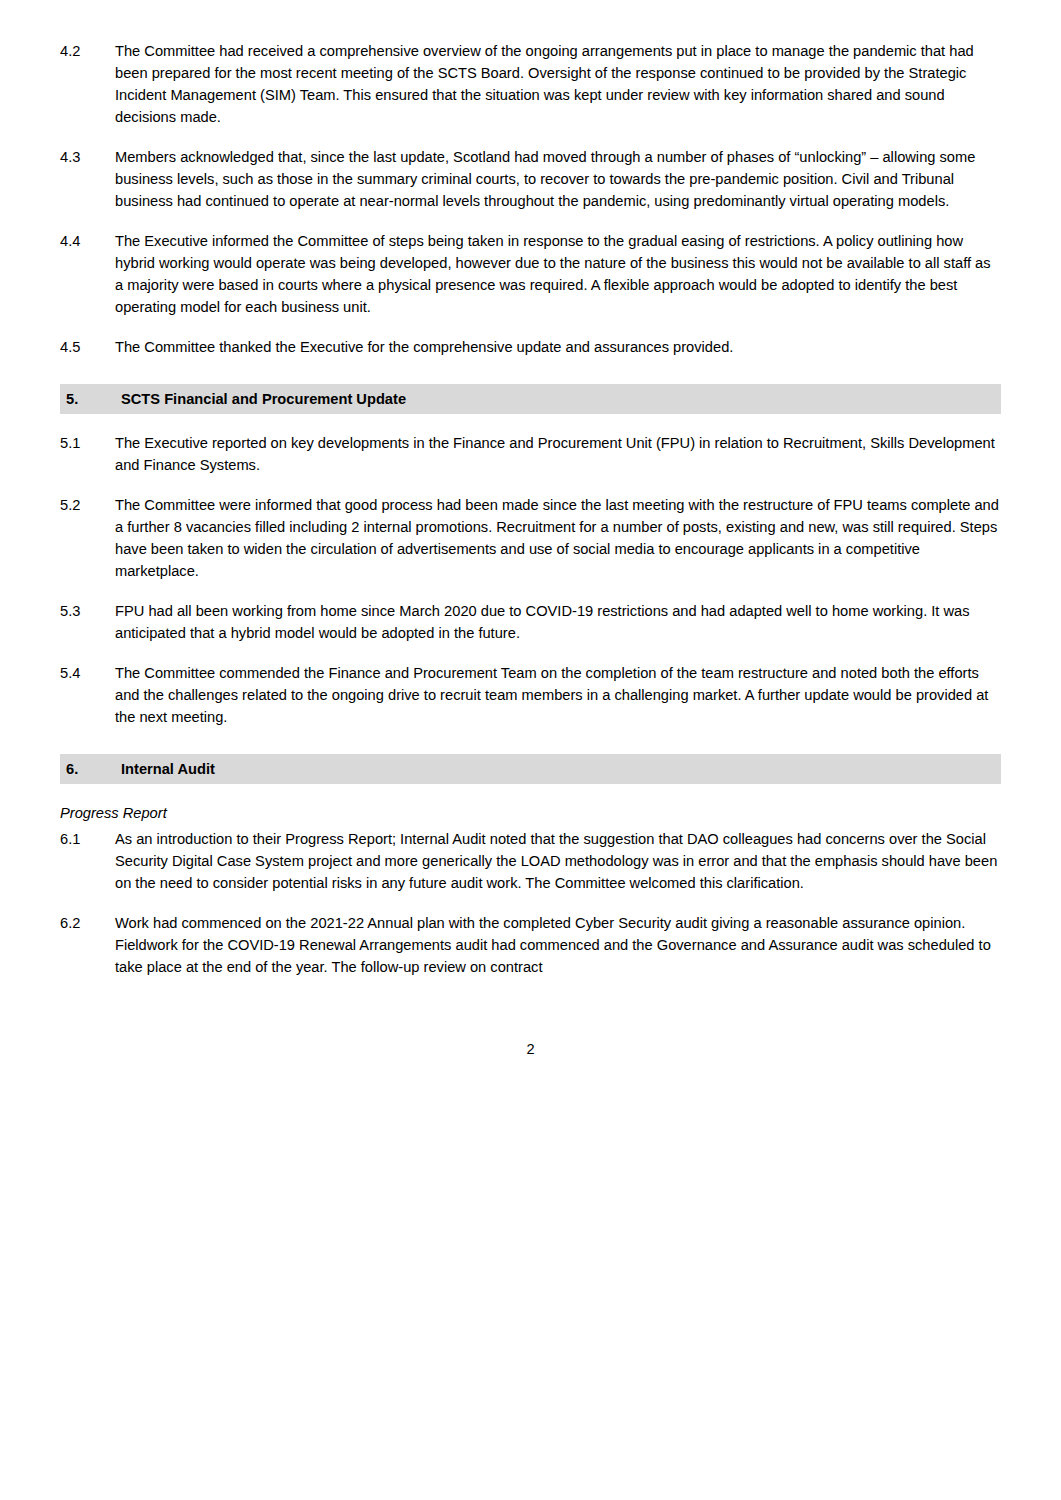4.2
The Committee had received a comprehensive overview of the ongoing arrangements put in place to manage the pandemic that had been prepared for the most recent meeting of the SCTS Board. Oversight of the response continued to be provided by the Strategic Incident Management (SIM) Team. This ensured that the situation was kept under review with key information shared and sound decisions made.
4.3
Members acknowledged that, since the last update, Scotland had moved through a number of phases of “unlocking” – allowing some business levels, such as those in the summary criminal courts, to recover to towards the pre-pandemic position. Civil and Tribunal business had continued to operate at near-normal levels throughout the pandemic, using predominantly virtual operating models.
4.4
The Executive informed the Committee of steps being taken in response to the gradual easing of restrictions. A policy outlining how hybrid working would operate was being developed, however due to the nature of the business this would not be available to all staff as a majority were based in courts where a physical presence was required. A flexible approach would be adopted to identify the best operating model for each business unit.
4.5
The Committee thanked the Executive for the comprehensive update and assurances provided.
5. SCTS Financial and Procurement Update
5.1
The Executive reported on key developments in the Finance and Procurement Unit (FPU) in relation to Recruitment, Skills Development and Finance Systems.
5.2
The Committee were informed that good process had been made since the last meeting with the restructure of FPU teams complete and a further 8 vacancies filled including 2 internal promotions. Recruitment for a number of posts, existing and new, was still required. Steps have been taken to widen the circulation of advertisements and use of social media to encourage applicants in a competitive marketplace.
5.3
FPU had all been working from home since March 2020 due to COVID-19 restrictions and had adapted well to home working. It was anticipated that a hybrid model would be adopted in the future.
5.4
The Committee commended the Finance and Procurement Team on the completion of the team restructure and noted both the efforts and the challenges related to the ongoing drive to recruit team members in a challenging market. A further update would be provided at the next meeting.
6. Internal Audit
Progress Report
6.1
As an introduction to their Progress Report; Internal Audit noted that the suggestion that DAO colleagues had concerns over the Social Security Digital Case System project and more generically the LOAD methodology was in error and that the emphasis should have been on the need to consider potential risks in any future audit work. The Committee welcomed this clarification.
6.2
Work had commenced on the 2021-22 Annual plan with the completed Cyber Security audit giving a reasonable assurance opinion. Fieldwork for the COVID-19 Renewal Arrangements audit had commenced and the Governance and Assurance audit was scheduled to take place at the end of the year. The follow-up review on contract
2